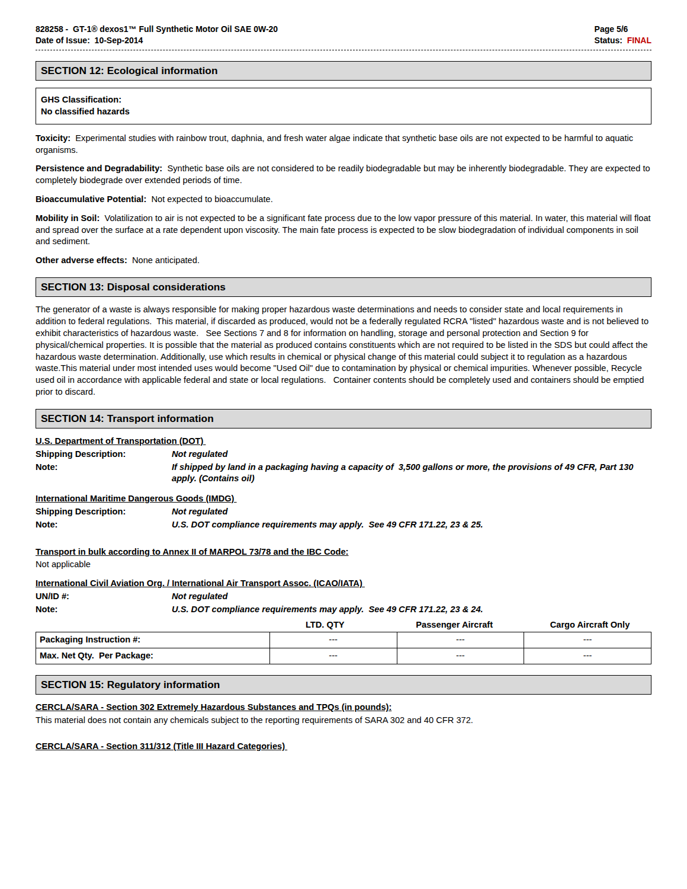828258 - GT-1® dexos1™ Full Synthetic Motor Oil SAE 0W-20
Date of Issue: 10-Sep-2014
Page 5/6
Status: FINAL
SECTION 12: Ecological information
GHS Classification:
No classified hazards
Toxicity: Experimental studies with rainbow trout, daphnia, and fresh water algae indicate that synthetic base oils are not expected to be harmful to aquatic organisms.
Persistence and Degradability: Synthetic base oils are not considered to be readily biodegradable but may be inherently biodegradable. They are expected to completely biodegrade over extended periods of time.
Bioaccumulative Potential: Not expected to bioaccumulate.
Mobility in Soil: Volatilization to air is not expected to be a significant fate process due to the low vapor pressure of this material. In water, this material will float and spread over the surface at a rate dependent upon viscosity. The main fate process is expected to be slow biodegradation of individual components in soil and sediment.
Other adverse effects: None anticipated.
SECTION 13: Disposal considerations
The generator of a waste is always responsible for making proper hazardous waste determinations and needs to consider state and local requirements in addition to federal regulations. This material, if discarded as produced, would not be a federally regulated RCRA "listed" hazardous waste and is not believed to exhibit characteristics of hazardous waste. See Sections 7 and 8 for information on handling, storage and personal protection and Section 9 for physical/chemical properties. It is possible that the material as produced contains constituents which are not required to be listed in the SDS but could affect the hazardous waste determination. Additionally, use which results in chemical or physical change of this material could subject it to regulation as a hazardous waste.This material under most intended uses would become "Used Oil" due to contamination by physical or chemical impurities. Whenever possible, Recycle used oil in accordance with applicable federal and state or local regulations. Container contents should be completely used and containers should be emptied prior to discard.
SECTION 14: Transport information
U.S. Department of Transportation (DOT)
Shipping Description:
Not regulated
Note:
If shipped by land in a packaging having a capacity of 3,500 gallons or more, the provisions of 49 CFR, Part 130 apply. (Contains oil)
International Maritime Dangerous Goods (IMDG)
Shipping Description:
Not regulated
Note:
U.S. DOT compliance requirements may apply. See 49 CFR 171.22, 23 & 25.
Transport in bulk according to Annex II of MARPOL 73/78 and the IBC Code:
Not applicable
International Civil Aviation Org. / International Air Transport Assoc. (ICAO/IATA)
UN/ID #:
Not regulated
Note:
U.S. DOT compliance requirements may apply. See 49 CFR 171.22, 23 & 24.
LTD. QTY
Passenger Aircraft
Cargo Aircraft Only
| Packaging Instruction #: | --- | --- | --- |
| Max. Net Qty. Per Package: | --- | --- | --- |
SECTION 15: Regulatory information
CERCLA/SARA - Section 302 Extremely Hazardous Substances and TPQs (in pounds):
This material does not contain any chemicals subject to the reporting requirements of SARA 302 and 40 CFR 372.
CERCLA/SARA - Section 311/312 (Title III Hazard Categories)